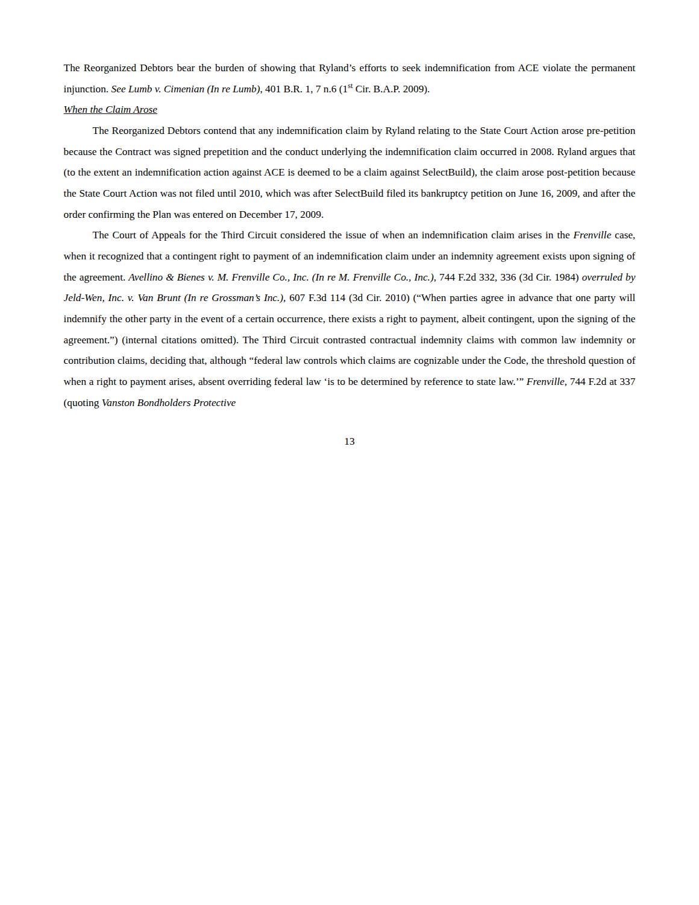The Reorganized Debtors bear the burden of showing that Ryland’s efforts to seek indemnification from ACE violate the permanent injunction. See Lumb v. Cimenian (In re Lumb), 401 B.R. 1, 7 n.6 (1st Cir. B.A.P. 2009).
When the Claim Arose
The Reorganized Debtors contend that any indemnification claim by Ryland relating to the State Court Action arose pre-petition because the Contract was signed prepetition and the conduct underlying the indemnification claim occurred in 2008. Ryland argues that (to the extent an indemnification action against ACE is deemed to be a claim against SelectBuild), the claim arose post-petition because the State Court Action was not filed until 2010, which was after SelectBuild filed its bankruptcy petition on June 16, 2009, and after the order confirming the Plan was entered on December 17, 2009.
The Court of Appeals for the Third Circuit considered the issue of when an indemnification claim arises in the Frenville case, when it recognized that a contingent right to payment of an indemnification claim under an indemnity agreement exists upon signing of the agreement. Avellino & Bienes v. M. Frenville Co., Inc. (In re M. Frenville Co., Inc.), 744 F.2d 332, 336 (3d Cir. 1984) overruled by Jeld-Wen, Inc. v. Van Brunt (In re Grossman’s Inc.), 607 F.3d 114 (3d Cir. 2010) (“When parties agree in advance that one party will indemnify the other party in the event of a certain occurrence, there exists a right to payment, albeit contingent, upon the signing of the agreement.”) (internal citations omitted). The Third Circuit contrasted contractual indemnity claims with common law indemnity or contribution claims, deciding that, although “federal law controls which claims are cognizable under the Code, the threshold question of when a right to payment arises, absent overriding federal law ‘is to be determined by reference to state law.’” Frenville, 744 F.2d at 337 (quoting Vanston Bondholders Protective
13